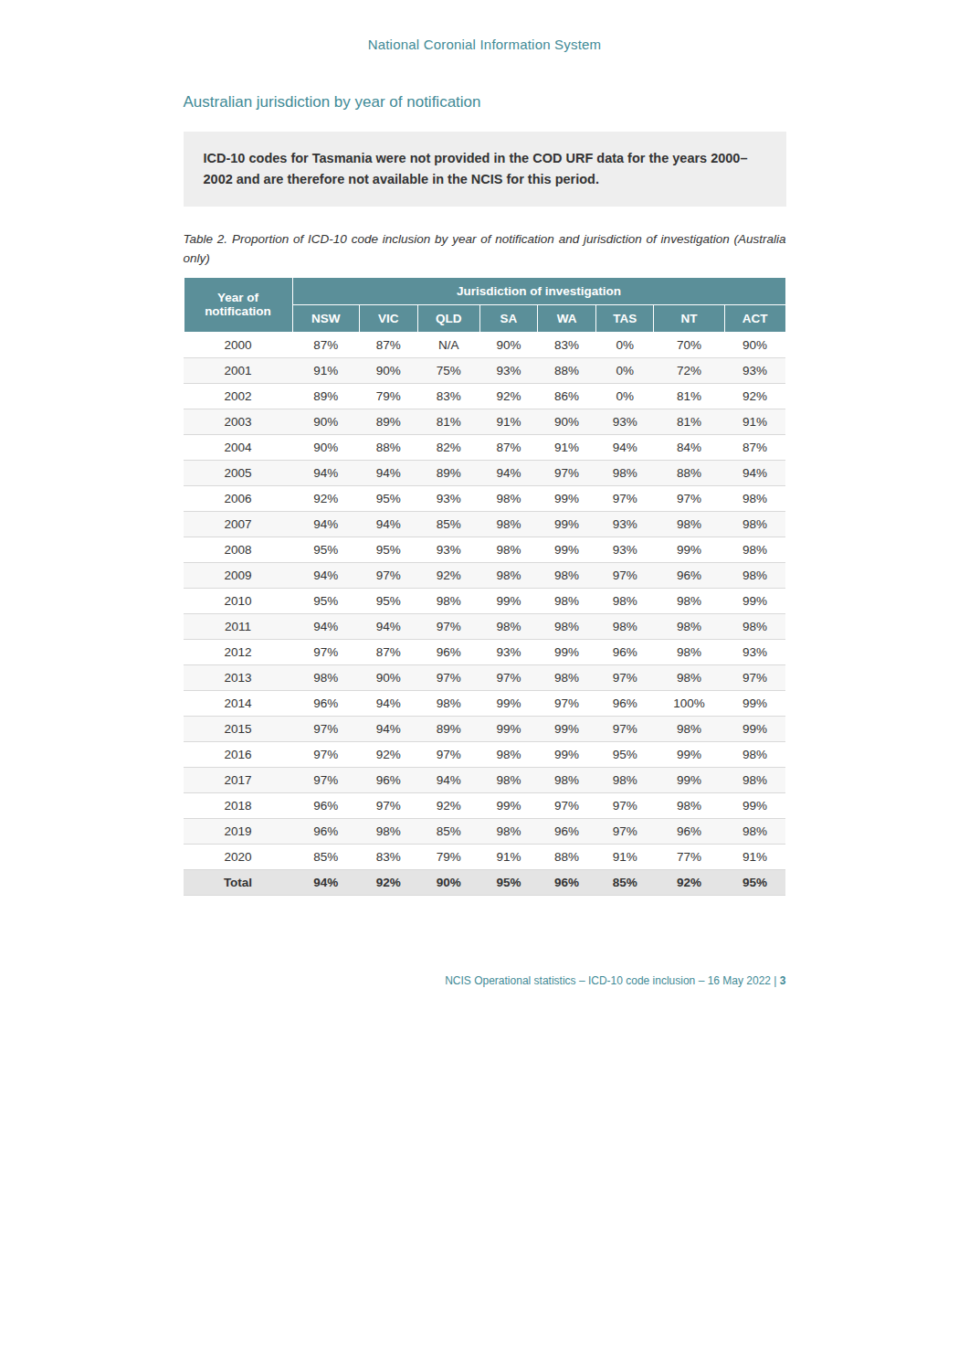National Coronial Information System
Australian jurisdiction by year of notification
ICD-10 codes for Tasmania were not provided in the COD URF data for the years 2000–2002 and are therefore not available in the NCIS for this period.
Table 2. Proportion of ICD-10 code inclusion by year of notification and jurisdiction of investigation (Australia only)
| Year of notification | Jurisdiction of investigation |
| --- | --- |
| NSW | VIC | QLD | SA | WA | TAS | NT | ACT |
| 2000 | 87% | 87% | N/A | 90% | 83% | 0% | 70% | 90% |
| 2001 | 91% | 90% | 75% | 93% | 88% | 0% | 72% | 93% |
| 2002 | 89% | 79% | 83% | 92% | 86% | 0% | 81% | 92% |
| 2003 | 90% | 89% | 81% | 91% | 90% | 93% | 81% | 91% |
| 2004 | 90% | 88% | 82% | 87% | 91% | 94% | 84% | 87% |
| 2005 | 94% | 94% | 89% | 94% | 97% | 98% | 88% | 94% |
| 2006 | 92% | 95% | 93% | 98% | 99% | 97% | 97% | 98% |
| 2007 | 94% | 94% | 85% | 98% | 99% | 93% | 98% | 98% |
| 2008 | 95% | 95% | 93% | 98% | 99% | 93% | 99% | 98% |
| 2009 | 94% | 97% | 92% | 98% | 98% | 97% | 96% | 98% |
| 2010 | 95% | 95% | 98% | 99% | 98% | 98% | 98% | 99% |
| 2011 | 94% | 94% | 97% | 98% | 98% | 98% | 98% | 98% |
| 2012 | 97% | 87% | 96% | 93% | 99% | 96% | 98% | 93% |
| 2013 | 98% | 90% | 97% | 97% | 98% | 97% | 98% | 97% |
| 2014 | 96% | 94% | 98% | 99% | 97% | 96% | 100% | 99% |
| 2015 | 97% | 94% | 89% | 99% | 99% | 97% | 98% | 99% |
| 2016 | 97% | 92% | 97% | 98% | 99% | 95% | 99% | 98% |
| 2017 | 97% | 96% | 94% | 98% | 98% | 98% | 99% | 98% |
| 2018 | 96% | 97% | 92% | 99% | 97% | 97% | 98% | 99% |
| 2019 | 96% | 98% | 85% | 98% | 96% | 97% | 96% | 98% |
| 2020 | 85% | 83% | 79% | 91% | 88% | 91% | 77% | 91% |
| Total | 94% | 92% | 90% | 95% | 96% | 85% | 92% | 95% |
NCIS Operational statistics – ICD-10 code inclusion – 16 May 2022 | 3